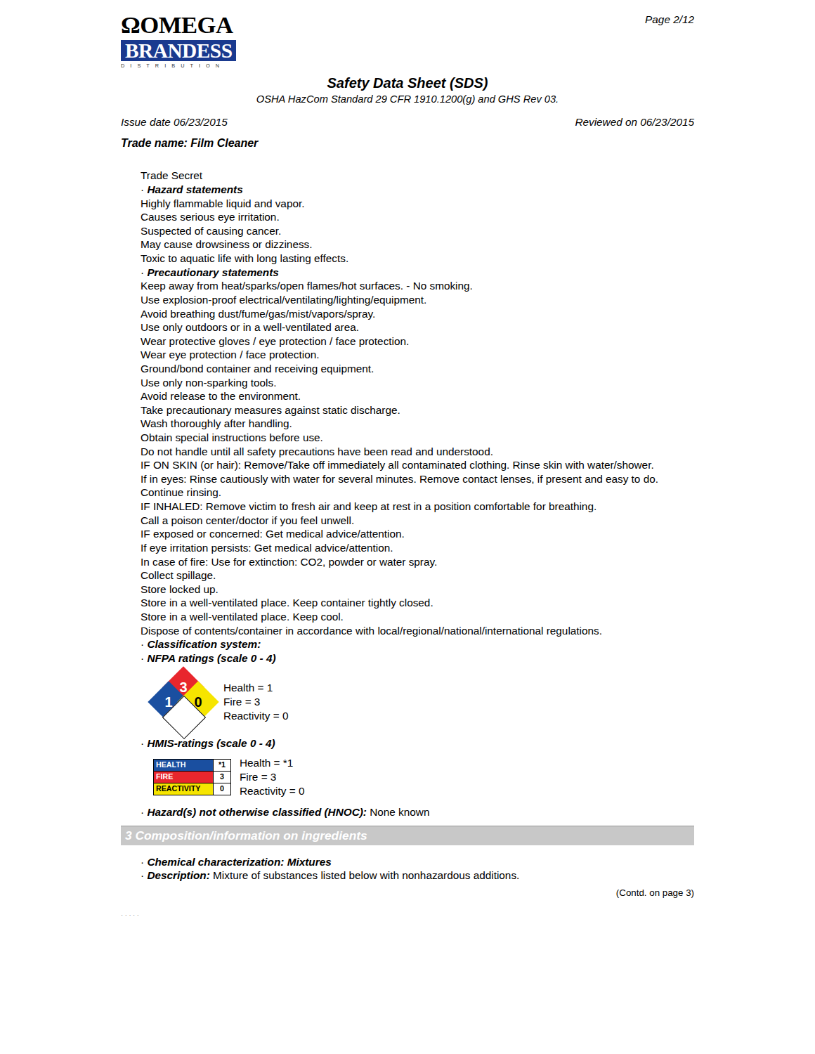ΩOMEGABRANDESS
D I S T R I B U T I O N
Page 2/12
Safety Data Sheet (SDS)
OSHA HazCom Standard 29 CFR 1910.1200(g) and GHS Rev 03.
Issue date 06/23/2015
Reviewed on 06/23/2015
Trade name: Film Cleaner
Trade Secret
· Hazard statements
Highly flammable liquid and vapor.
Causes serious eye irritation.
Suspected of causing cancer.
May cause drowsiness or dizziness.
Toxic to aquatic life with long lasting effects.
· Precautionary statements
Keep away from heat/sparks/open flames/hot surfaces. - No smoking.
Use explosion-proof electrical/ventilating/lighting/equipment.
Avoid breathing dust/fume/gas/mist/vapors/spray.
Use only outdoors or in a well-ventilated area.
Wear protective gloves / eye protection / face protection.
Wear eye protection / face protection.
Ground/bond container and receiving equipment.
Use only non-sparking tools.
Avoid release to the environment.
Take precautionary measures against static discharge.
Wash thoroughly after handling.
Obtain special instructions before use.
Do not handle until all safety precautions have been read and understood.
IF ON SKIN (or hair): Remove/Take off immediately all contaminated clothing. Rinse skin with water/shower.
If in eyes: Rinse cautiously with water for several minutes. Remove contact lenses, if present and easy to do.
Continue rinsing.
IF INHALED: Remove victim to fresh air and keep at rest in a position comfortable for breathing.
Call a poison center/doctor if you feel unwell.
IF exposed or concerned: Get medical advice/attention.
If eye irritation persists: Get medical advice/attention.
In case of fire: Use for extinction: CO2, powder or water spray.
Collect spillage.
Store locked up.
Store in a well-ventilated place. Keep container tightly closed.
Store in a well-ventilated place. Keep cool.
Dispose of contents/container in accordance with local/regional/national/international regulations.
· Classification system:
· NFPA ratings (scale 0 - 4)
3
1
0
Health = 1
Fire = 3
Reactivity = 0
· HMIS-ratings (scale 0 - 4)
| HEALTH | *1 |
| FIRE | 3 |
| REACTIVITY | 0 |
Health = *1
Fire = 3
Reactivity = 0
· Hazard(s) not otherwise classified (HNOC): None known
3 Composition/information on ingredients
· Chemical characterization: Mixtures
· Description: Mixture of substances listed below with nonhazardous additions.
(Contd. on page 3)
· · · · ·